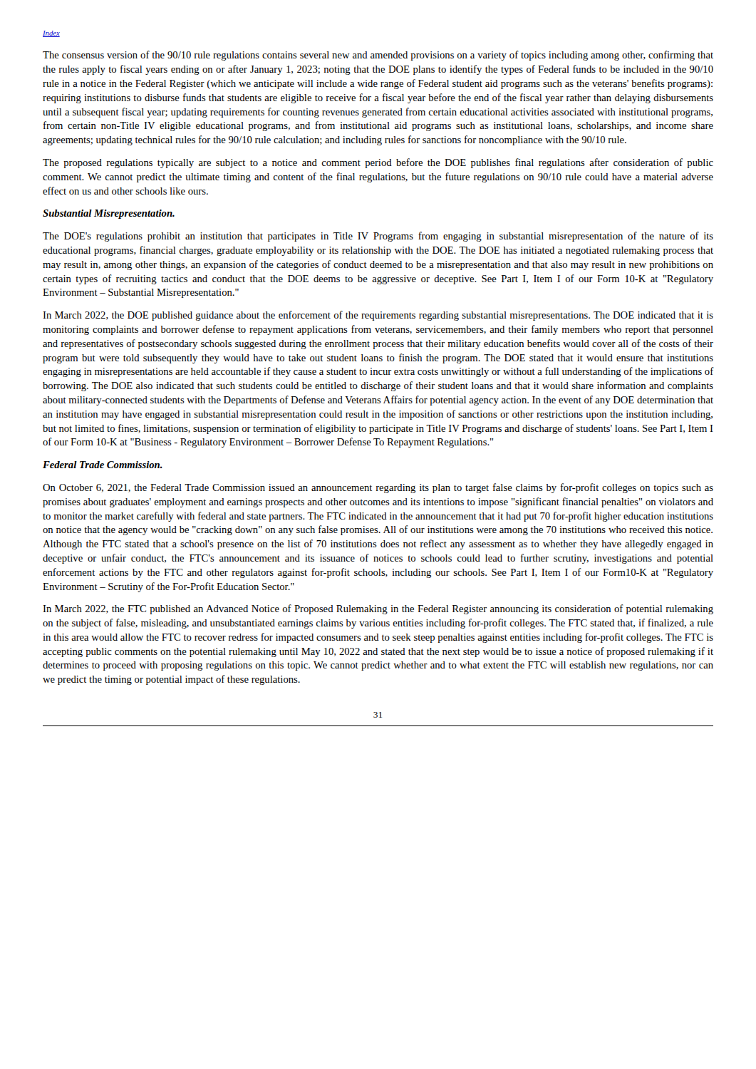Index
The consensus version of the 90/10 rule regulations contains several new and amended provisions on a variety of topics including among other, confirming that the rules apply to fiscal years ending on or after January 1, 2023; noting that the DOE plans to identify the types of Federal funds to be included in the 90/10 rule in a notice in the Federal Register (which we anticipate will include a wide range of Federal student aid programs such as the veterans' benefits programs): requiring institutions to disburse funds that students are eligible to receive for a fiscal year before the end of the fiscal year rather than delaying disbursements until a subsequent fiscal year; updating requirements for counting revenues generated from certain educational activities associated with institutional programs, from certain non-Title IV eligible educational programs, and from institutional aid programs such as institutional loans, scholarships, and income share agreements; updating technical rules for the 90/10 rule calculation; and including rules for sanctions for noncompliance with the 90/10 rule.
The proposed regulations typically are subject to a notice and comment period before the DOE publishes final regulations after consideration of public comment. We cannot predict the ultimate timing and content of the final regulations, but the future regulations on 90/10 rule could have a material adverse effect on us and other schools like ours.
Substantial Misrepresentation.
The DOE's regulations prohibit an institution that participates in Title IV Programs from engaging in substantial misrepresentation of the nature of its educational programs, financial charges, graduate employability or its relationship with the DOE. The DOE has initiated a negotiated rulemaking process that may result in, among other things, an expansion of the categories of conduct deemed to be a misrepresentation and that also may result in new prohibitions on certain types of recruiting tactics and conduct that the DOE deems to be aggressive or deceptive. See Part I, Item I of our Form 10-K at "Regulatory Environment – Substantial Misrepresentation."
In March 2022, the DOE published guidance about the enforcement of the requirements regarding substantial misrepresentations. The DOE indicated that it is monitoring complaints and borrower defense to repayment applications from veterans, servicemembers, and their family members who report that personnel and representatives of postsecondary schools suggested during the enrollment process that their military education benefits would cover all of the costs of their program but were told subsequently they would have to take out student loans to finish the program. The DOE stated that it would ensure that institutions engaging in misrepresentations are held accountable if they cause a student to incur extra costs unwittingly or without a full understanding of the implications of borrowing. The DOE also indicated that such students could be entitled to discharge of their student loans and that it would share information and complaints about military-connected students with the Departments of Defense and Veterans Affairs for potential agency action. In the event of any DOE determination that an institution may have engaged in substantial misrepresentation could result in the imposition of sanctions or other restrictions upon the institution including, but not limited to fines, limitations, suspension or termination of eligibility to participate in Title IV Programs and discharge of students' loans. See Part I, Item I of our Form 10-K at "Business - Regulatory Environment – Borrower Defense To Repayment Regulations."
Federal Trade Commission.
On October 6, 2021, the Federal Trade Commission issued an announcement regarding its plan to target false claims by for-profit colleges on topics such as promises about graduates' employment and earnings prospects and other outcomes and its intentions to impose "significant financial penalties" on violators and to monitor the market carefully with federal and state partners. The FTC indicated in the announcement that it had put 70 for-profit higher education institutions on notice that the agency would be "cracking down" on any such false promises. All of our institutions were among the 70 institutions who received this notice. Although the FTC stated that a school's presence on the list of 70 institutions does not reflect any assessment as to whether they have allegedly engaged in deceptive or unfair conduct, the FTC's announcement and its issuance of notices to schools could lead to further scrutiny, investigations and potential enforcement actions by the FTC and other regulators against for-profit schools, including our schools. See Part I, Item I of our Form10-K at "Regulatory Environment – Scrutiny of the For-Profit Education Sector."
In March 2022, the FTC published an Advanced Notice of Proposed Rulemaking in the Federal Register announcing its consideration of potential rulemaking on the subject of false, misleading, and unsubstantiated earnings claims by various entities including for-profit colleges. The FTC stated that, if finalized, a rule in this area would allow the FTC to recover redress for impacted consumers and to seek steep penalties against entities including for-profit colleges. The FTC is accepting public comments on the potential rulemaking until May 10, 2022 and stated that the next step would be to issue a notice of proposed rulemaking if it determines to proceed with proposing regulations on this topic. We cannot predict whether and to what extent the FTC will establish new regulations, nor can we predict the timing or potential impact of these regulations.
31